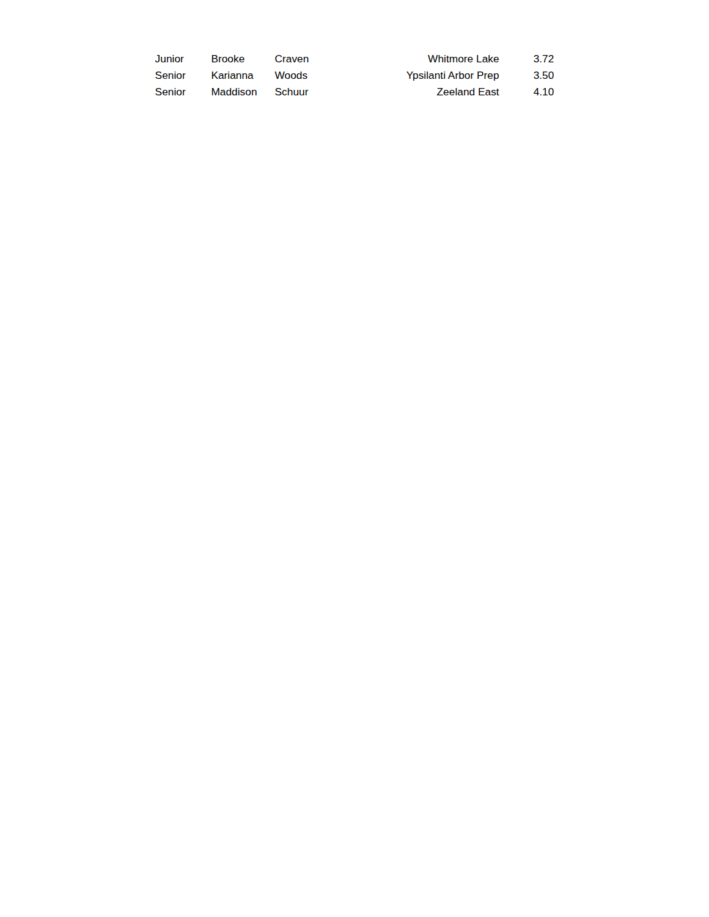| Junior | Brooke | Craven | | Whitmore Lake | 3.72 |
| Senior | Karianna | Woods | | Ypsilanti Arbor Prep | 3.50 |
| Senior | Maddison | Schuur | | Zeeland East | 4.10 |